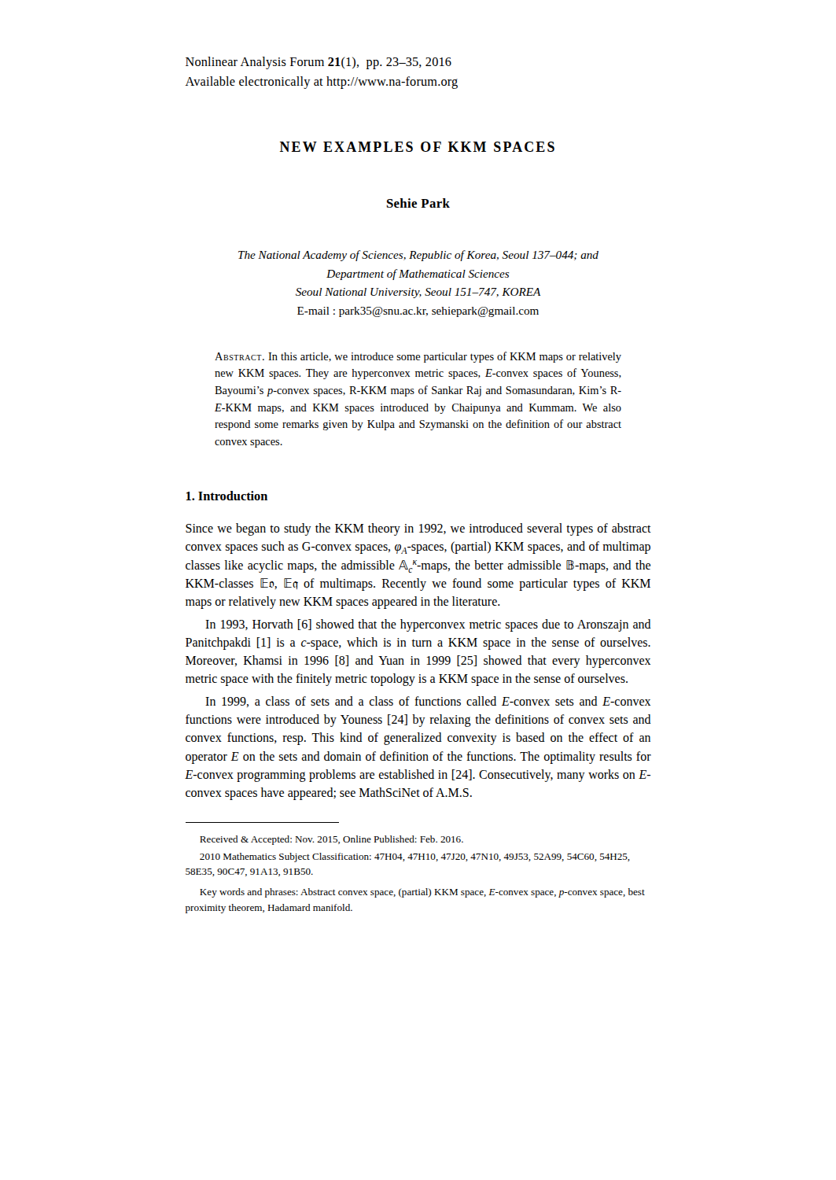Nonlinear Analysis Forum 21(1), pp. 23–35, 2016
Available electronically at http://www.na-forum.org
New Examples of KKM Spaces
Sehie Park
The National Academy of Sciences, Republic of Korea, Seoul 137–044; and
Department of Mathematical Sciences
Seoul National University, Seoul 151–747, KOREA
E-mail : park35@snu.ac.kr, sehiepark@gmail.com
Abstract. In this article, we introduce some particular types of KKM maps or relatively new KKM spaces. They are hyperconvex metric spaces, E-convex spaces of Youness, Bayoumi’s p-convex spaces, R-KKM maps of Sankar Raj and Somasundaran, Kim’s R-E-KKM maps, and KKM spaces introduced by Chaipunya and Kummam. We also respond some remarks given by Kulpa and Szymanski on the definition of our abstract convex spaces.
1. Introduction
Since we began to study the KKM theory in 1992, we introduced several types of abstract convex spaces such as G-convex spaces, φA-spaces, (partial) KKM spaces, and of multimap classes like acyclic maps, the admissible 𝔸cκ-maps, the better admissible 𝔹-maps, and the KKM-classes 𝔼𝔬, 𝔼𝔮 of multimaps. Recently we found some particular types of KKM maps or relatively new KKM spaces appeared in the literature.
In 1993, Horvath [6] showed that the hyperconvex metric spaces due to Aronszajn and Panitchpakdi [1] is a c-space, which is in turn a KKM space in the sense of ourselves. Moreover, Khamsi in 1996 [8] and Yuan in 1999 [25] showed that every hyperconvex metric space with the finitely metric topology is a KKM space in the sense of ourselves.
In 1999, a class of sets and a class of functions called E-convex sets and E-convex functions were introduced by Youness [24] by relaxing the definitions of convex sets and convex functions, resp. This kind of generalized convexity is based on the effect of an operator E on the sets and domain of definition of the functions. The optimality results for E-convex programming problems are established in [24]. Consecutively, many works on E-convex spaces have appeared; see MathSciNet of A.M.S.
Received & Accepted: Nov. 2015, Online Published: Feb. 2016.
2010 Mathematics Subject Classification: 47H04, 47H10, 47J20, 47N10, 49J53, 52A99, 54C60, 54H25, 58E35, 90C47, 91A13, 91B50.
Key words and phrases: Abstract convex space, (partial) KKM space, E-convex space, p-convex space, best proximity theorem, Hadamard manifold.